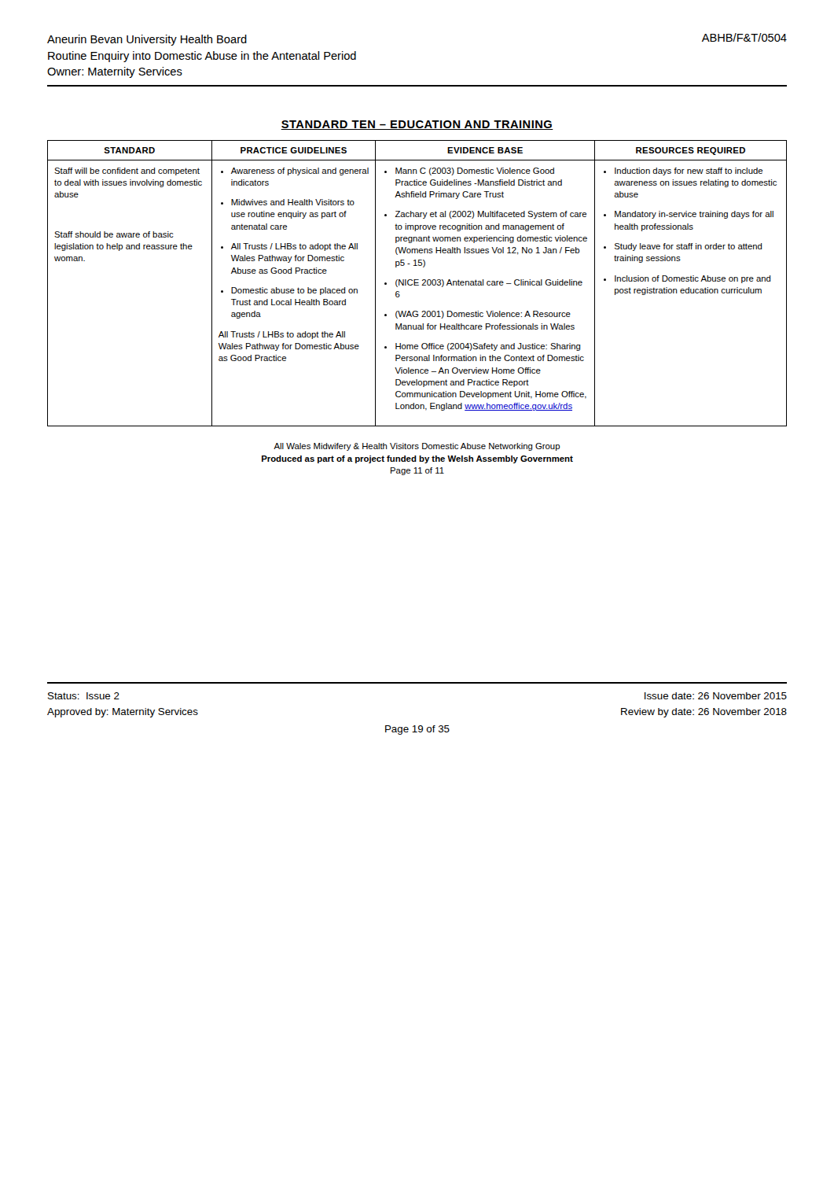Aneurin Bevan University Health Board
Routine Enquiry into Domestic Abuse in the Antenatal Period
Owner: Maternity Services
ABHB/F&T/0504
STANDARD TEN – EDUCATION AND TRAINING
| STANDARD | PRACTICE GUIDELINES | EVIDENCE BASE | RESOURCES REQUIRED |
| --- | --- | --- | --- |
| Staff will be confident and competent to deal with issues involving domestic abuse Staff should be aware of basic legislation to help and reassure the woman. | Awareness of physical and general indicators Midwives and Health Visitors to use routine enquiry as part of antenatal care All Trusts / LHBs to adopt the All Wales Pathway for Domestic Abuse as Good Practice Domestic abuse to be placed on Trust and Local Health Board agenda All Trusts / LHBs to adopt the All Wales Pathway for Domestic Abuse as Good Practice | Mann C (2003) Domestic Violence Good Practice Guidelines -Mansfield District and Ashfield Primary Care Trust Zachary et al (2002) Multifaceted System of care to improve recognition and management of pregnant women experiencing domestic violence (Womens Health Issues Vol 12, No 1 Jan / Feb p5 - 15) (NICE 2003) Antenatal care – Clinical Guideline 6 (WAG 2001) Domestic Violence: A Resource Manual for Healthcare Professionals in Wales Home Office (2004)Safety and Justice: Sharing Personal Information in the Context of Domestic Violence – An Overview Home Office Development and Practice Report Communication Development Unit, Home Office, London, England www.homeoffice.gov.uk/rds | Induction days for new staff to include awareness on issues relating to domestic abuse Mandatory in-service training days for all health professionals Study leave for staff in order to attend training sessions Inclusion of Domestic Abuse on pre and post registration education curriculum |
All Wales Midwifery & Health Visitors Domestic Abuse Networking Group
Produced as part of a project funded by the Welsh Assembly Government
Page 11 of 11
Status: Issue 2
Approved by: Maternity Services
Issue date: 26 November 2015
Review by date: 26 November 2018
Page 19 of 35